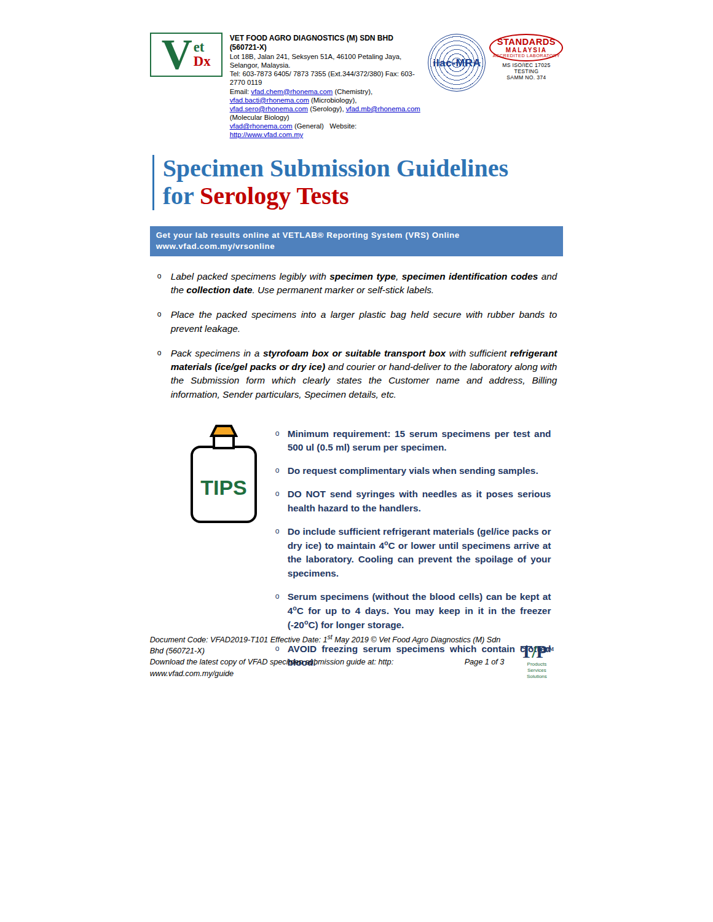V
et
Dx
VET FOOD AGRO DIAGNOSTICS (M) SDN BHD (560721-X)
Lot 18B, Jalan 241, Seksyen 51A, 46100 Petaling Jaya, Selangor, Malaysia.
Tel: 603-7873 6405/ 7873 7355 (Ext.344/372/380) Fax: 603-2770 0119
Email: vfad.chem@rhonema.com (Chemistry), vfad.bacti@rhonema.com (Microbiology),
vfad.sero@rhonema.com (Serology), vfad.mb@rhonema.com (Molecular Biology)
vfad@rhonema.com (General) Website: http://www.vfad.com.my
ilac-MRA
STANDARDS
MALAYSIA
ACCREDITED LABORATORY
MS ISO/IEC 17025
TESTING
SAMM NO. 374
Specimen Submission Guidelines
for Serology Tests
Get your lab results online at VETLAB® Reporting System (VRS) Online
www.vfad.com.my/vrsonline
Label packed specimens legibly with specimen type, specimen identification codes and the collection date. Use permanent marker or self-stick labels.
Place the packed specimens into a larger plastic bag held secure with rubber bands to prevent leakage.
Pack specimens in a styrofoam box or suitable transport box with sufficient refrigerant materials (ice/gel packs or dry ice) and courier or hand-deliver to the laboratory along with the Submission form which clearly states the Customer name and address, Billing information, Sender particulars, Specimen details, etc.
TIPS
Minimum requirement: 15 serum specimens per test and 500 ul (0.5 ml) serum per specimen.
Do request complimentary vials when sending samples.
DO NOT send syringes with needles as it poses serious health hazard to the handlers.
Do include sufficient refrigerant materials (gel/ice packs or dry ice) to maintain 4oC or lower until specimens arrive at the laboratory. Cooling can prevent the spoilage of your specimens.
Serum specimens (without the blood cells) can be kept at 4oC for up to 4 days. You may keep in it in the freezer (-20oC) for longer storage.
AVOID freezing serum specimens which contain clotted blood.
Document Code: VFAD2019-T101 Effective Date: 1st May 2019 © Vet Food Agro Diagnostics (M) Sdn Bhd (560721-X)
Download the latest copy of VFAD specimen submission guide at: http: www.vfad.com.my/guide Page 1 of 3
T/PTM
Products
Services
Solutions